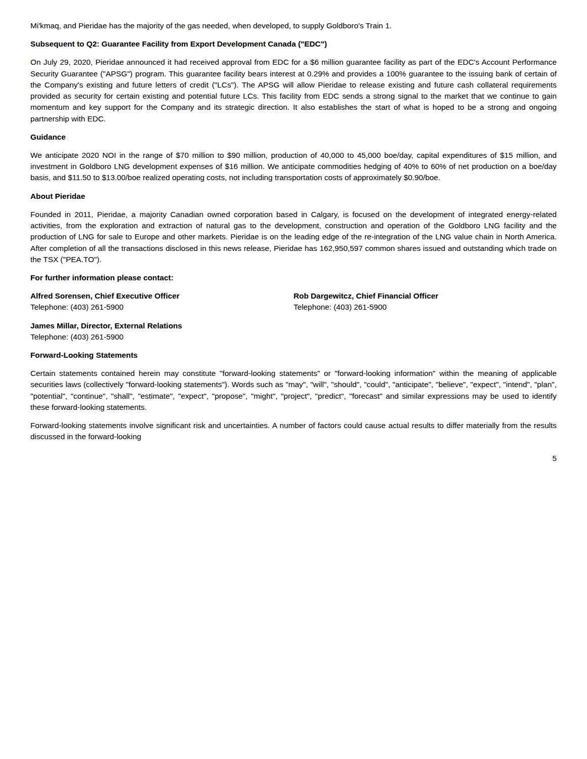Mi'kmaq, and Pieridae has the majority of the gas needed, when developed, to supply Goldboro's Train 1.
Subsequent to Q2: Guarantee Facility from Export Development Canada ("EDC")
On July 29, 2020, Pieridae announced it had received approval from EDC for a $6 million guarantee facility as part of the EDC's Account Performance Security Guarantee ("APSG") program. This guarantee facility bears interest at 0.29% and provides a 100% guarantee to the issuing bank of certain of the Company's existing and future letters of credit ("LCs"). The APSG will allow Pieridae to release existing and future cash collateral requirements provided as security for certain existing and potential future LCs. This facility from EDC sends a strong signal to the market that we continue to gain momentum and key support for the Company and its strategic direction. It also establishes the start of what is hoped to be a strong and ongoing partnership with EDC.
Guidance
We anticipate 2020 NOI in the range of $70 million to $90 million, production of 40,000 to 45,000 boe/day, capital expenditures of $15 million, and investment in Goldboro LNG development expenses of $16 million. We anticipate commodities hedging of 40% to 60% of net production on a boe/day basis, and $11.50 to $13.00/boe realized operating costs, not including transportation costs of approximately $0.90/boe.
About Pieridae
Founded in 2011, Pieridae, a majority Canadian owned corporation based in Calgary, is focused on the development of integrated energy-related activities, from the exploration and extraction of natural gas to the development, construction and operation of the Goldboro LNG facility and the production of LNG for sale to Europe and other markets. Pieridae is on the leading edge of the re-integration of the LNG value chain in North America. After completion of all the transactions disclosed in this news release, Pieridae has 162,950,597 common shares issued and outstanding which trade on the TSX ("PEA.TO").
For further information please contact:
| Alfred Sorensen, Chief Executive Officer Telephone: (403) 261-5900 | Rob Dargewitcz, Chief Financial Officer Telephone: (403) 261-5900 |
James Millar, Director, External Relations
Telephone: (403) 261-5900
Forward-Looking Statements
Certain statements contained herein may constitute "forward-looking statements" or "forward-looking information" within the meaning of applicable securities laws (collectively "forward-looking statements"). Words such as "may", "will", "should", "could", "anticipate", "believe", "expect", "intend", "plan", "potential", "continue", "shall", "estimate", "expect", "propose", "might", "project", "predict", "forecast" and similar expressions may be used to identify these forward-looking statements.
Forward-looking statements involve significant risk and uncertainties. A number of factors could cause actual results to differ materially from the results discussed in the forward-looking
5